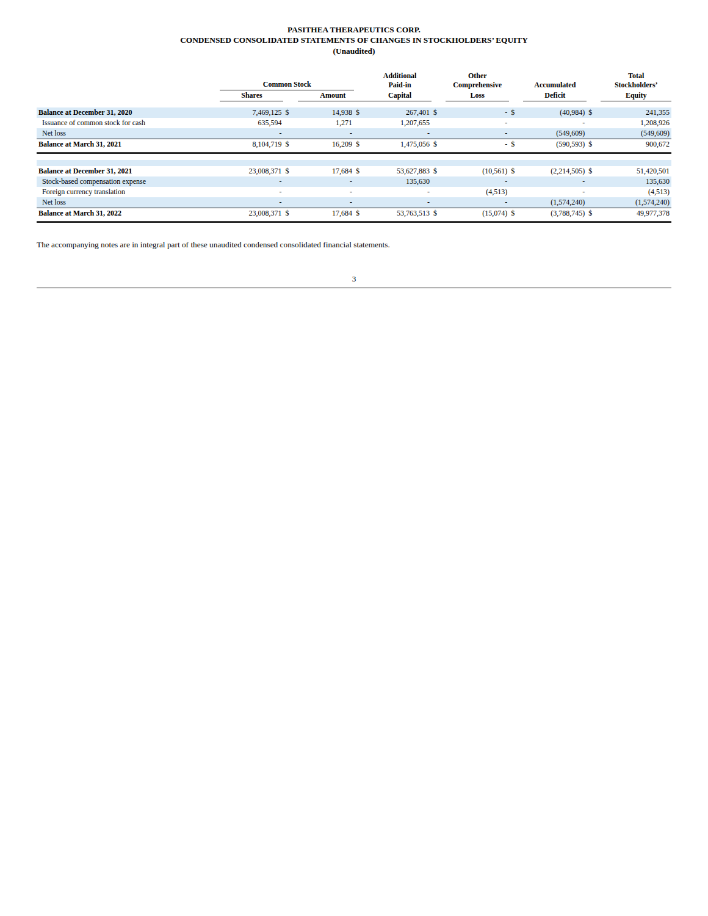PASITHEA THERAPEUTICS CORP.
CONDENSED CONSOLIDATED STATEMENTS OF CHANGES IN STOCKHOLDERS’ EQUITY
(Unaudited)
| | Common Stock | | Additional Paid-in | | Other Comprehensive | | Accumulated | | Total Stockholders’ |
| --- | --- | --- | --- | --- | --- | --- | --- | --- | --- |
| | Shares | | Amount | Capital | | Loss | | Deficit | | Equity |
| Balance at December 31, 2020 | 7,469,125 | $ | 14,938 | $ | 267,401 | $ | - | $ | (40,984) | $ | 241,355 |
| Issuance of common stock for cash | 635,594 | | 1,271 | | 1,207,655 | | - | | - | | 1,208,926 |
| Net loss | - | | - | | - | | - | | (549,609) | | (549,609) |
| Balance at March 31, 2021 | 8,104,719 | $ | 16,209 | $ | 1,475,056 | $ | - | $ | (590,593) | $ | 900,672 |
| Balance at December 31, 2021 | 23,008,371 | $ | 17,684 | $ | 53,627,883 | $ | (10,561) | $ | (2,214,505) | $ | 51,420,501 |
| Stock-based compensation expense | - | | - | | 135,630 | | - | | - | | 135,630 |
| Foreign currency translation | - | | - | | - | | (4,513) | | - | | (4,513) |
| Net loss | - | | - | | - | | - | | (1,574,240) | | (1,574,240) |
| Balance at March 31, 2022 | 23,008,371 | $ | 17,684 | $ | 53,763,513 | $ | (15,074) | $ | (3,788,745) | $ | 49,977,378 |
The accompanying notes are in integral part of these unaudited condensed consolidated financial statements.
3